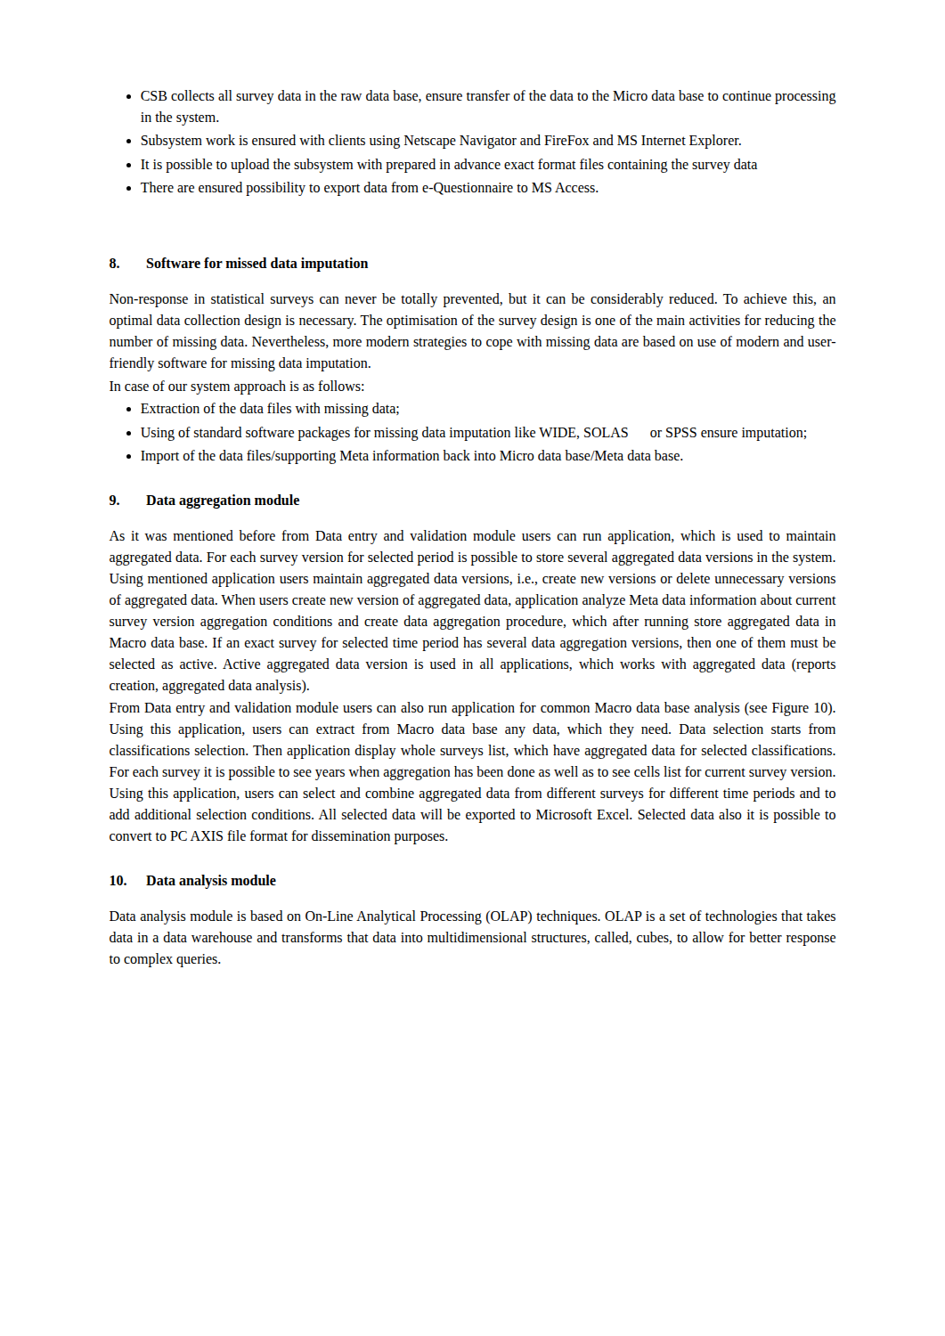CSB collects all survey data in the raw data base, ensure transfer of the data to the Micro data base to continue processing in the system.
Subsystem work is ensured with clients using Netscape Navigator and FireFox and MS Internet Explorer.
It is possible to upload the subsystem with prepared in advance exact format files containing the survey data
There are ensured possibility to export data from e-Questionnaire to MS Access.
8. Software for missed data imputation
Non-response in statistical surveys can never be totally prevented, but it can be considerably reduced. To achieve this, an optimal data collection design is necessary. The optimisation of the survey design is one of the main activities for reducing the number of missing data. Nevertheless, more modern strategies to cope with missing data are based on use of modern and user-friendly software for missing data imputation.
In case of our system approach is as follows:
Extraction of the data files with missing data;
Using of standard software packages for missing data imputation like WIDE, SOLAS or SPSS ensure imputation;
Import of the data files/supporting Meta information back into Micro data base/Meta data base.
9. Data aggregation module
As it was mentioned before from Data entry and validation module users can run application, which is used to maintain aggregated data. For each survey version for selected period is possible to store several aggregated data versions in the system. Using mentioned application users maintain aggregated data versions, i.e., create new versions or delete unnecessary versions of aggregated data. When users create new version of aggregated data, application analyze Meta data information about current survey version aggregation conditions and create data aggregation procedure, which after running store aggregated data in Macro data base. If an exact survey for selected time period has several data aggregation versions, then one of them must be selected as active. Active aggregated data version is used in all applications, which works with aggregated data (reports creation, aggregated data analysis).
From Data entry and validation module users can also run application for common Macro data base analysis (see Figure 10). Using this application, users can extract from Macro data base any data, which they need. Data selection starts from classifications selection. Then application display whole surveys list, which have aggregated data for selected classifications. For each survey it is possible to see years when aggregation has been done as well as to see cells list for current survey version. Using this application, users can select and combine aggregated data from different surveys for different time periods and to add additional selection conditions. All selected data will be exported to Microsoft Excel. Selected data also it is possible to convert to PC AXIS file format for dissemination purposes.
10. Data analysis module
Data analysis module is based on On-Line Analytical Processing (OLAP) techniques. OLAP is a set of technologies that takes data in a data warehouse and transforms that data into multidimensional structures, called, cubes, to allow for better response to complex queries.